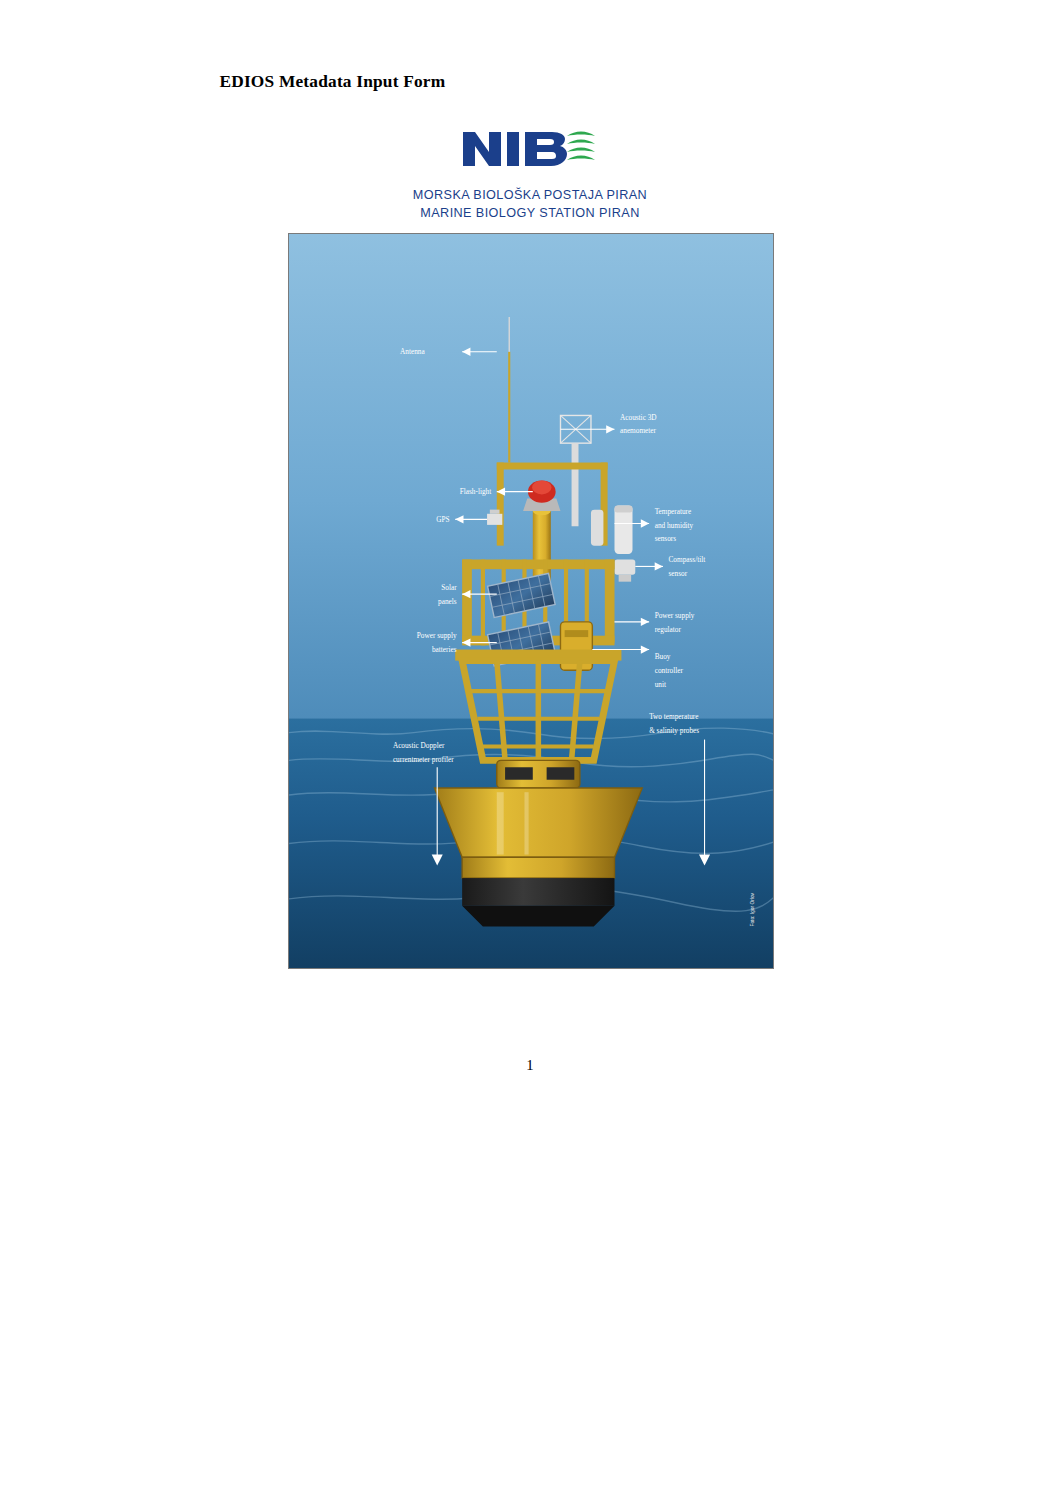EDIOS Metadata Input Form
NIB logo
MORSKA BIOLOŠKA POSTAJA PIRAN MARINE BIOLOGY STATION PIRAN
Oceanographic buoy with labelled instruments Photograph-style diagram of a yellow oceanographic buoy at sea, with labels pointing to the antenna, acoustic 3D anemometer, flash-light, temperature and humidity sensors, GPS, compass/tilt sensor, solar panels, power supply regulator, power supply batteries, buoy controller unit, acoustic Doppler currentmeter profiler and two temperature and salinity probes. Antenna Acoustic 3D anemometer Flash-light Temperature and humidity sensors GPS Compass/tilt sensor Power supply regulator Buoy controller unit Solar panels Power supply batteries Two temperature & salinity probes Acoustic Doppler currentmeter profiler Foto: Igor Orlov
1